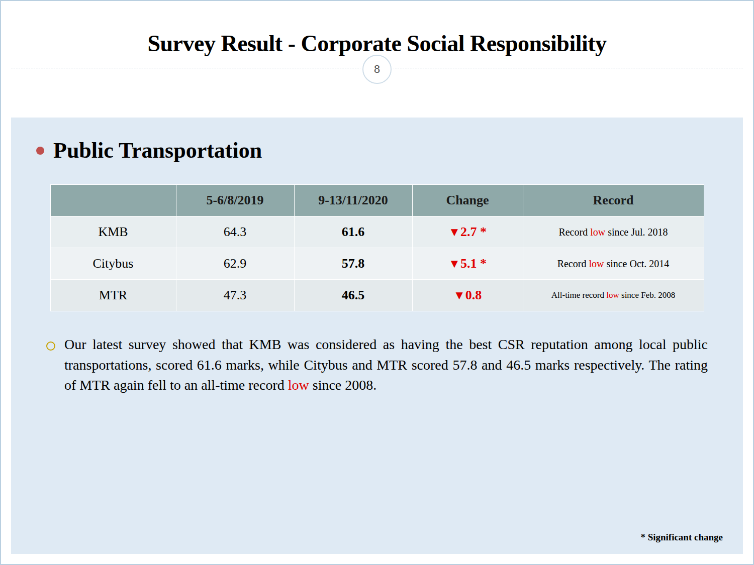Survey Result - Corporate Social Responsibility
8
Public Transportation
| | 5-6/8/2019 | 9-13/11/2020 | Change | Record |
| --- | --- | --- | --- | --- |
| KMB | 64.3 | 61.6 | ▼ 2.7 * | Record low since Jul. 2018 |
| Citybus | 62.9 | 57.8 | ▼ 5.1 * | Record low since Oct. 2014 |
| MTR | 47.3 | 46.5 | ▼ 0.8 | All-time record low since Feb. 2008 |
Our latest survey showed that KMB was considered as having the best CSR reputation among local public transportations, scored 61.6 marks, while Citybus and MTR scored 57.8 and 46.5 marks respectively. The rating of MTR again fell to an all-time record low since 2008.
* Significant change